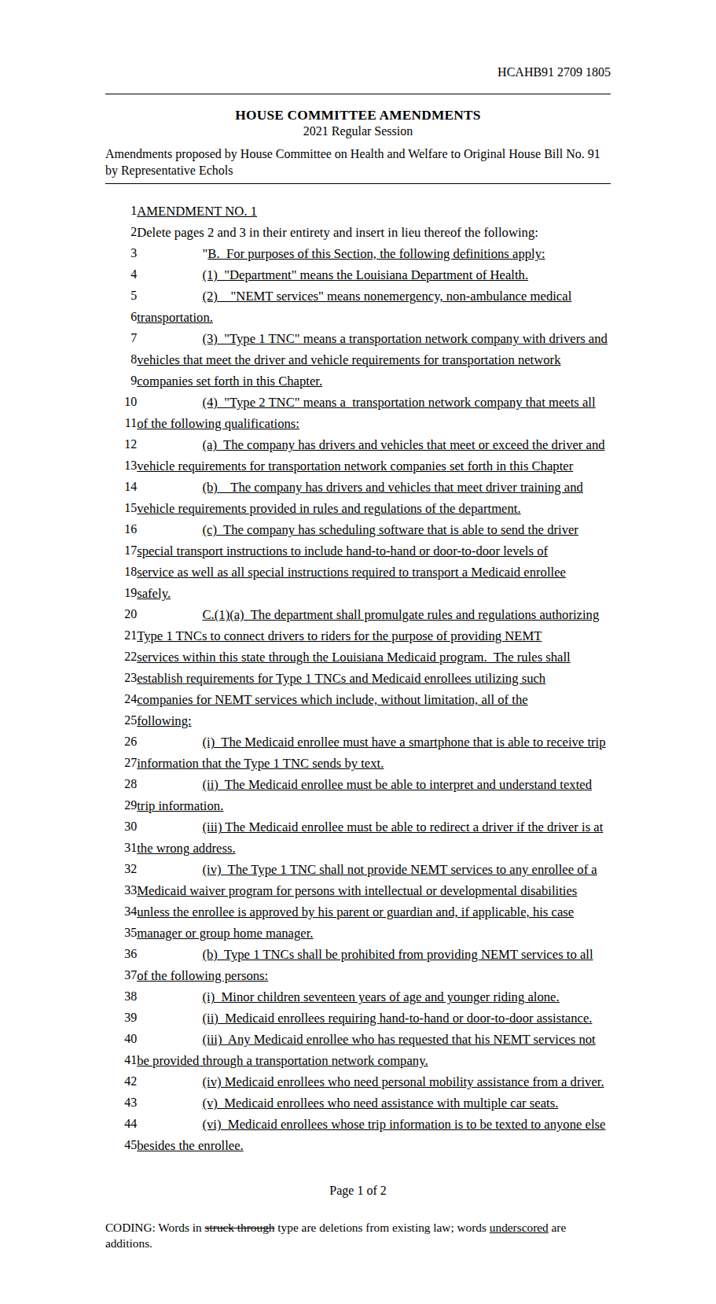HCAHB91 2709 1805
HOUSE COMMITTEE AMENDMENTS
2021 Regular Session
Amendments proposed by House Committee on Health and Welfare to Original House Bill No. 91 by Representative Echols
| 1 | AMENDMENT NO. 1 |
| 2 | Delete pages 2 and 3 in their entirety and insert in lieu thereof the following: |
| 3 | " B. For purposes of this Section, the following definitions apply: |
| 4 | (1) "Department" means the Louisiana Department of Health. |
| 5 | (2) "NEMT services" means nonemergency, non-ambulance medical |
| 6 | transportation. |
| 7 | (3) "Type 1 TNC" means a transportation network company with drivers and |
| 8 | vehicles that meet the driver and vehicle requirements for transportation network |
| 9 | companies set forth in this Chapter. |
| 10 | (4) "Type 2 TNC" means a transportation network company that meets all |
| 11 | of the following qualifications: |
| 12 | (a) The company has drivers and vehicles that meet or exceed the driver and |
| 13 | vehicle requirements for transportation network companies set forth in this Chapter |
| 14 | (b) The company has drivers and vehicles that meet driver training and |
| 15 | vehicle requirements provided in rules and regulations of the department. |
| 16 | (c) The company has scheduling software that is able to send the driver |
| 17 | special transport instructions to include hand-to-hand or door-to-door levels of |
| 18 | service as well as all special instructions required to transport a Medicaid enrollee |
| 19 | safely. |
| 20 | C.(1)(a) The department shall promulgate rules and regulations authorizing |
| 21 | Type 1 TNCs to connect drivers to riders for the purpose of providing NEMT |
| 22 | services within this state through the Louisiana Medicaid program. The rules shall |
| 23 | establish requirements for Type 1 TNCs and Medicaid enrollees utilizing such |
| 24 | companies for NEMT services which include, without limitation, all of the |
| 25 | following: |
| 26 | (i) The Medicaid enrollee must have a smartphone that is able to receive trip |
| 27 | information that the Type 1 TNC sends by text. |
| 28 | (ii) The Medicaid enrollee must be able to interpret and understand texted |
| 29 | trip information. |
| 30 | (iii) The Medicaid enrollee must be able to redirect a driver if the driver is at |
| 31 | the wrong address. |
| 32 | (iv) The Type 1 TNC shall not provide NEMT services to any enrollee of a |
| 33 | Medicaid waiver program for persons with intellectual or developmental disabilities |
| 34 | unless the enrollee is approved by his parent or guardian and, if applicable, his case |
| 35 | manager or group home manager. |
| 36 | (b) Type 1 TNCs shall be prohibited from providing NEMT services to all |
| 37 | of the following persons: |
| 38 | (i) Minor children seventeen years of age and younger riding alone. |
| 39 | (ii) Medicaid enrollees requiring hand-to-hand or door-to-door assistance. |
| 40 | (iii) Any Medicaid enrollee who has requested that his NEMT services not |
| 41 | be provided through a transportation network company. |
| 42 | (iv) Medicaid enrollees who need personal mobility assistance from a driver. |
| 43 | (v) Medicaid enrollees who need assistance with multiple car seats. |
| 44 | (vi) Medicaid enrollees whose trip information is to be texted to anyone else |
| 45 | besides the enrollee. |
Page 1 of 2
CODING: Words in struck through type are deletions from existing law; words underscored are additions.